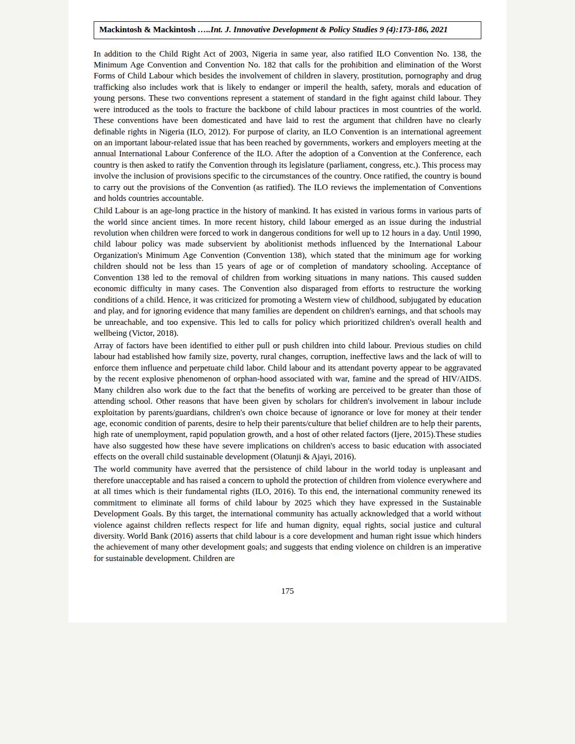Mackintosh & Mackintosh …..Int. J. Innovative Development & Policy Studies 9 (4):173-186, 2021
In addition to the Child Right Act of 2003, Nigeria in same year, also ratified ILO Convention No. 138, the Minimum Age Convention and Convention No. 182 that calls for the prohibition and elimination of the Worst Forms of Child Labour which besides the involvement of children in slavery, prostitution, pornography and drug trafficking also includes work that is likely to endanger or imperil the health, safety, morals and education of young persons. These two conventions represent a statement of standard in the fight against child labour. They were introduced as the tools to fracture the backbone of child labour practices in most countries of the world. These conventions have been domesticated and have laid to rest the argument that children have no clearly definable rights in Nigeria (ILO, 2012). For purpose of clarity, an ILO Convention is an international agreement on an important labour-related issue that has been reached by governments, workers and employers meeting at the annual International Labour Conference of the ILO. After the adoption of a Convention at the Conference, each country is then asked to ratify the Convention through its legislature (parliament, congress, etc.). This process may involve the inclusion of provisions specific to the circumstances of the country. Once ratified, the country is bound to carry out the provisions of the Convention (as ratified). The ILO reviews the implementation of Conventions and holds countries accountable.
Child Labour is an age-long practice in the history of mankind. It has existed in various forms in various parts of the world since ancient times. In more recent history, child labour emerged as an issue during the industrial revolution when children were forced to work in dangerous conditions for well up to 12 hours in a day. Until 1990, child labour policy was made subservient by abolitionist methods influenced by the International Labour Organization's Minimum Age Convention (Convention 138), which stated that the minimum age for working children should not be less than 15 years of age or of completion of mandatory schooling. Acceptance of Convention 138 led to the removal of children from working situations in many nations. This caused sudden economic difficulty in many cases. The Convention also disparaged from efforts to restructure the working conditions of a child. Hence, it was criticized for promoting a Western view of childhood, subjugated by education and play, and for ignoring evidence that many families are dependent on children's earnings, and that schools may be unreachable, and too expensive. This led to calls for policy which prioritized children's overall health and wellbeing (Victor, 2018).
Array of factors have been identified to either pull or push children into child labour. Previous studies on child labour had established how family size, poverty, rural changes, corruption, ineffective laws and the lack of will to enforce them influence and perpetuate child labor. Child labour and its attendant poverty appear to be aggravated by the recent explosive phenomenon of orphan-hood associated with war, famine and the spread of HIV/AIDS. Many children also work due to the fact that the benefits of working are perceived to be greater than those of attending school. Other reasons that have been given by scholars for children's involvement in labour include exploitation by parents/guardians, children's own choice because of ignorance or love for money at their tender age, economic condition of parents, desire to help their parents/culture that belief children are to help their parents, high rate of unemployment, rapid population growth, and a host of other related factors (Ijere, 2015).These studies have also suggested how these have severe implications on children's access to basic education with associated effects on the overall child sustainable development (Olatunji & Ajayi, 2016).
The world community have averred that the persistence of child labour in the world today is unpleasant and therefore unacceptable and has raised a concern to uphold the protection of children from violence everywhere and at all times which is their fundamental rights (ILO, 2016). To this end, the international community renewed its commitment to eliminate all forms of child labour by 2025 which they have expressed in the Sustainable Development Goals. By this target, the international community has actually acknowledged that a world without violence against children reflects respect for life and human dignity, equal rights, social justice and cultural diversity. World Bank (2016) asserts that child labour is a core development and human right issue which hinders the achievement of many other development goals; and suggests that ending violence on children is an imperative for sustainable development. Children are
175